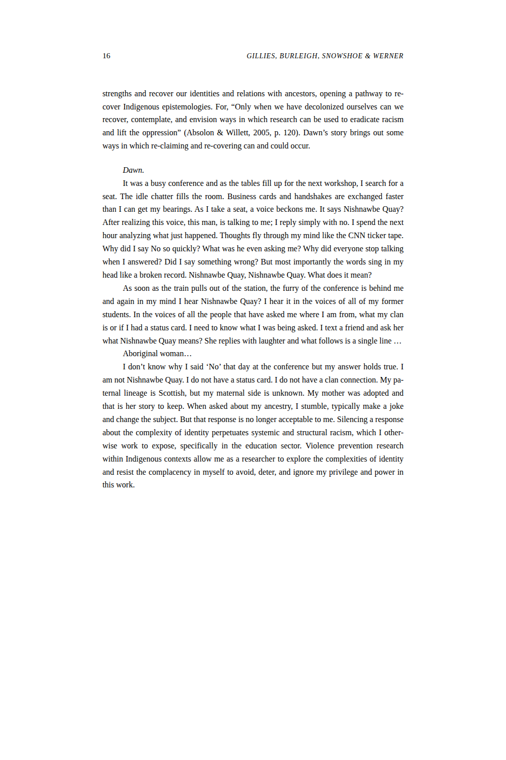16 Gillies, Burleigh, Snowshoe & Werner
strengths and recover our identities and relations with ancestors, opening a pathway to re-cover Indigenous epistemologies. For, “Only when we have decolonized ourselves can we recover, contemplate, and envision ways in which research can be used to eradicate racism and lift the oppression” (Absolon & Willett, 2005, p. 120). Dawn’s story brings out some ways in which re-claiming and re-covering can and could occur.
Dawn.
It was a busy conference and as the tables fill up for the next workshop, I search for a seat. The idle chatter fills the room. Business cards and handshakes are exchanged faster than I can get my bearings. As I take a seat, a voice beckons me. It says Nishnawbe Quay? After realizing this voice, this man, is talking to me; I reply simply with no. I spend the next hour analyzing what just happened. Thoughts fly through my mind like the CNN ticker tape. Why did I say No so quickly? What was he even asking me? Why did everyone stop talking when I answered? Did I say something wrong? But most importantly the words sing in my head like a broken record. Nishnawbe Quay, Nishnawbe Quay. What does it mean?
As soon as the train pulls out of the station, the furry of the conference is behind me and again in my mind I hear Nishnawbe Quay? I hear it in the voices of all of my former students. In the voices of all the people that have asked me where I am from, what my clan is or if I had a status card. I need to know what I was being asked. I text a friend and ask her what Nishnawbe Quay means? She replies with laughter and what follows is a single line …
Aboriginal woman…
I don’t know why I said ‘No’ that day at the conference but my answer holds true. I am not Nishnawbe Quay. I do not have a status card. I do not have a clan connection. My paternal lineage is Scottish, but my maternal side is unknown. My mother was adopted and that is her story to keep. When asked about my ancestry, I stumble, typically make a joke and change the subject. But that response is no longer acceptable to me. Silencing a response about the complexity of identity perpetuates systemic and structural racism, which I otherwise work to expose, specifically in the education sector. Violence prevention research within Indigenous contexts allow me as a researcher to explore the complexities of identity and resist the complacency in myself to avoid, deter, and ignore my privilege and power in this work.